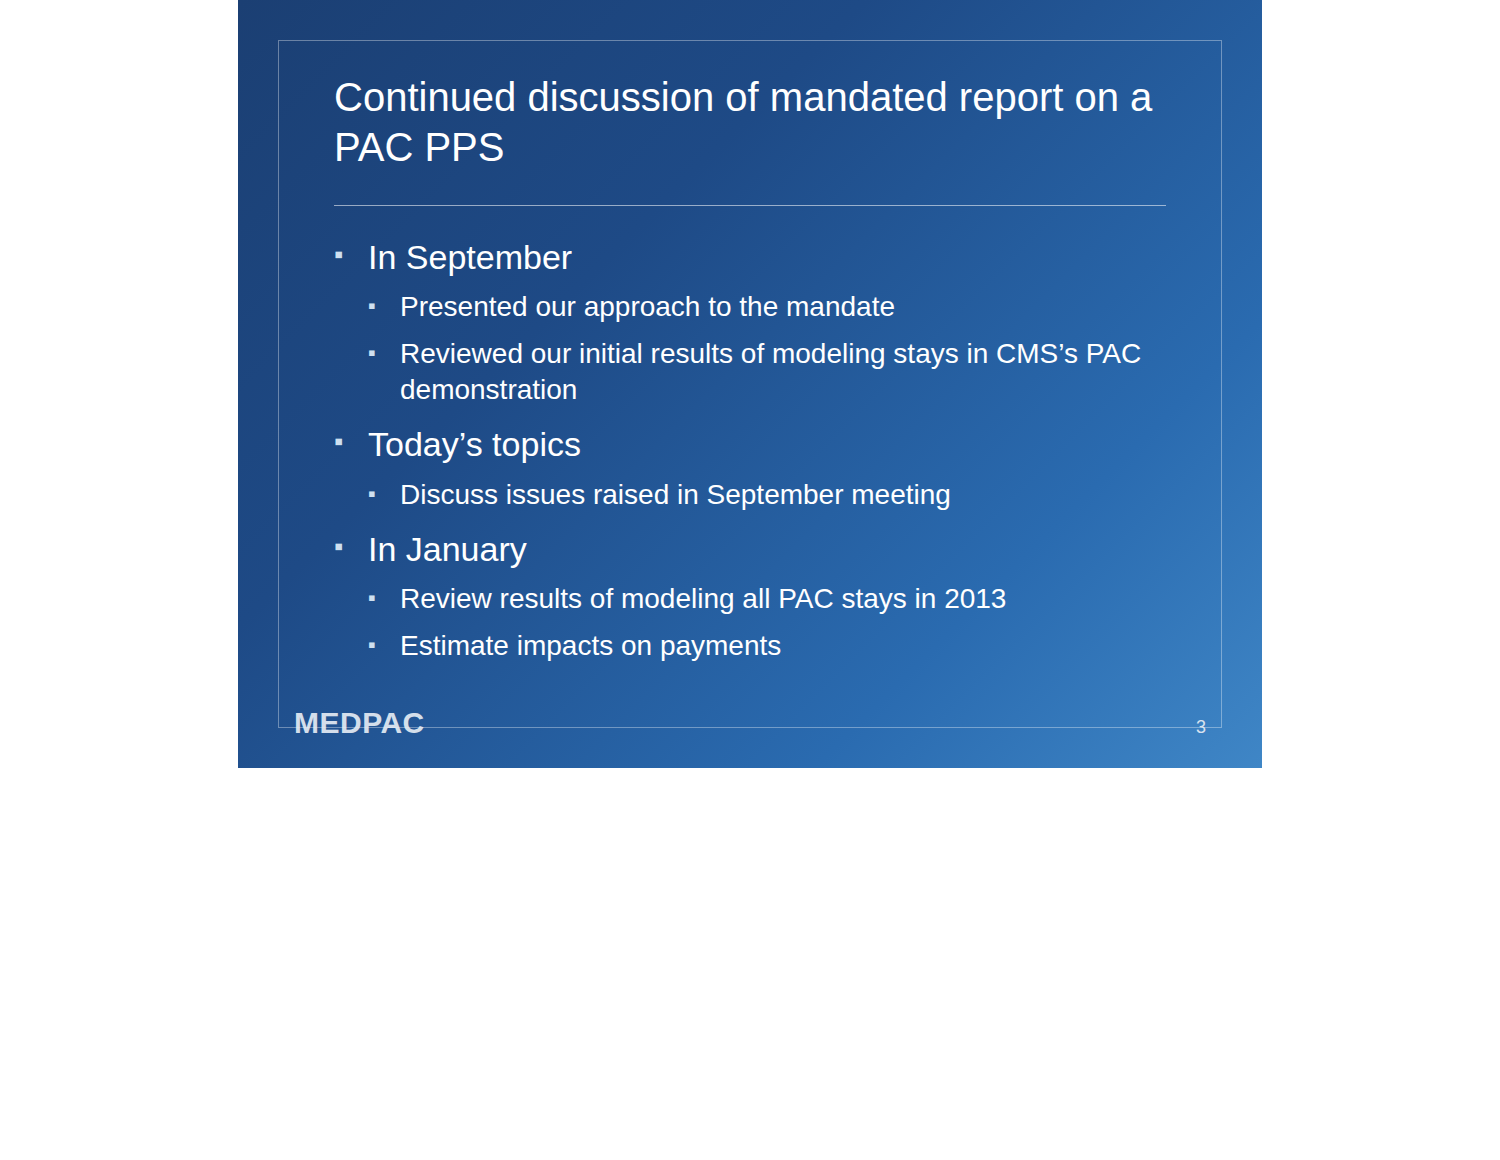Continued discussion of mandated report on a PAC PPS
In September
Presented our approach to the mandate
Reviewed our initial results of modeling stays in CMS’s PAC demonstration
Today’s topics
Discuss issues raised in September meeting
In January
Review results of modeling all PAC stays in 2013
Estimate impacts on payments
MEDPAC
3